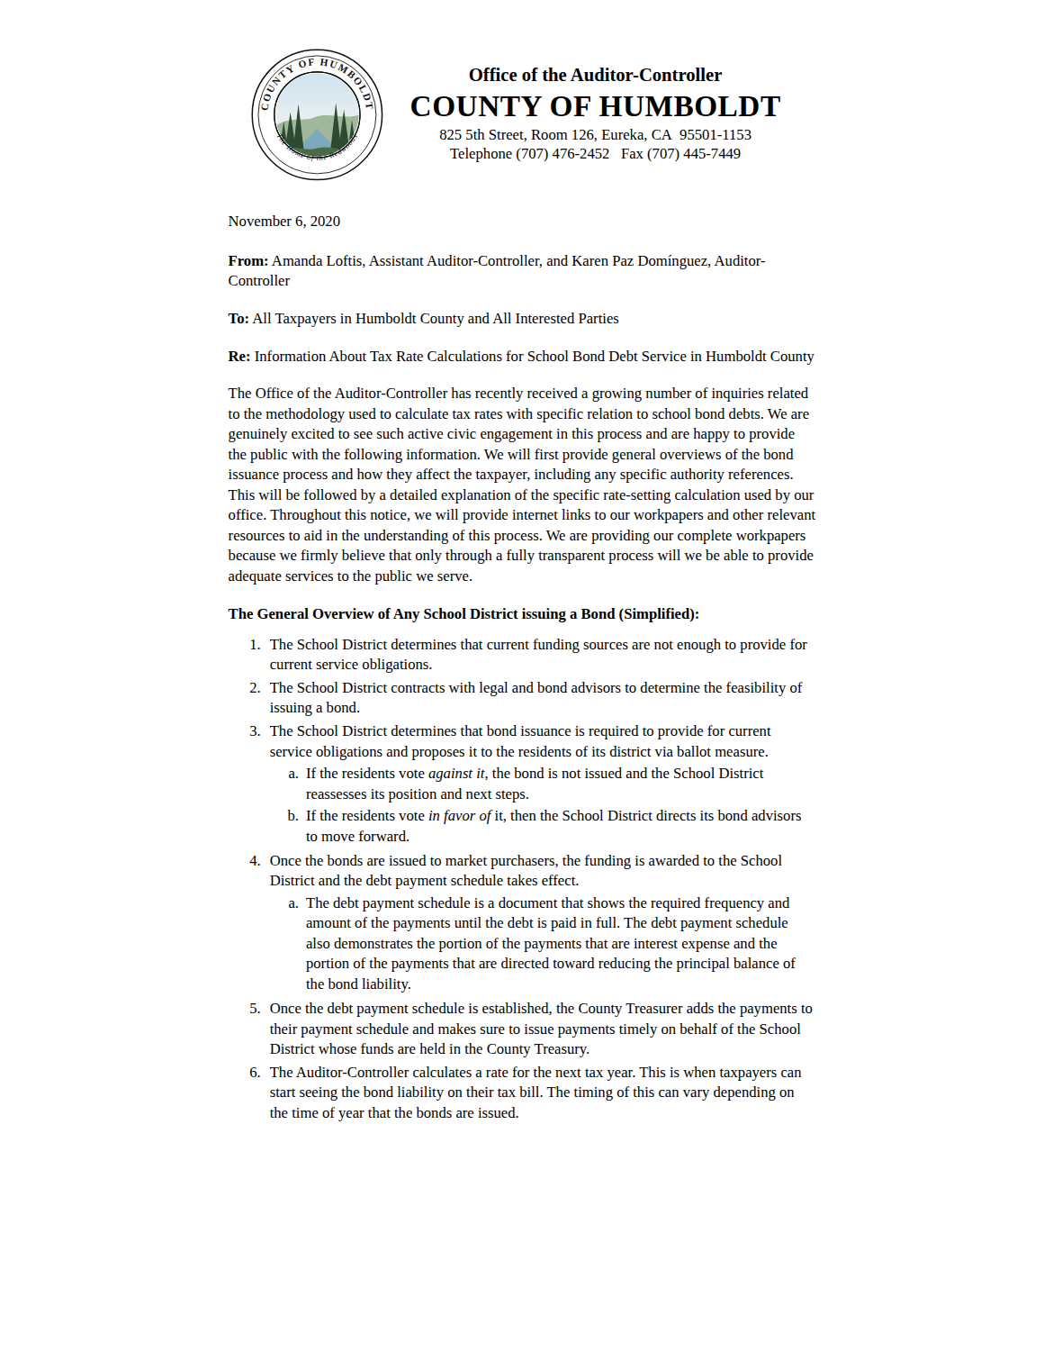COUNTY OF HUMBOLDT The Home of the Redwoods
Office of the Auditor-Controller
COUNTY OF HUMBOLDT
825 5th Street, Room 126, Eureka, CA 95501-1153
Telephone (707) 476-2452 Fax (707) 445-7449
November 6, 2020
From: Amanda Loftis, Assistant Auditor-Controller, and Karen Paz Domínguez, Auditor-Controller
To: All Taxpayers in Humboldt County and All Interested Parties
Re: Information About Tax Rate Calculations for School Bond Debt Service in Humboldt County
The Office of the Auditor-Controller has recently received a growing number of inquiries related to the methodology used to calculate tax rates with specific relation to school bond debts. We are genuinely excited to see such active civic engagement in this process and are happy to provide the public with the following information. We will first provide general overviews of the bond issuance process and how they affect the taxpayer, including any specific authority references. This will be followed by a detailed explanation of the specific rate-setting calculation used by our office. Throughout this notice, we will provide internet links to our workpapers and other relevant resources to aid in the understanding of this process. We are providing our complete workpapers because we firmly believe that only through a fully transparent process will we be able to provide adequate services to the public we serve.
The General Overview of Any School District issuing a Bond (Simplified):
The School District determines that current funding sources are not enough to provide for current service obligations.
The School District contracts with legal and bond advisors to determine the feasibility of issuing a bond.
The School District determines that bond issuance is required to provide for current service obligations and proposes it to the residents of its district via ballot measure.
If the residents vote against it, the bond is not issued and the School District reassesses its position and next steps.
If the residents vote in favor of it, then the School District directs its bond advisors to move forward.
Once the bonds are issued to market purchasers, the funding is awarded to the School District and the debt payment schedule takes effect.
The debt payment schedule is a document that shows the required frequency and amount of the payments until the debt is paid in full. The debt payment schedule also demonstrates the portion of the payments that are interest expense and the portion of the payments that are directed toward reducing the principal balance of the bond liability.
Once the debt payment schedule is established, the County Treasurer adds the payments to their payment schedule and makes sure to issue payments timely on behalf of the School District whose funds are held in the County Treasury.
The Auditor-Controller calculates a rate for the next tax year. This is when taxpayers can start seeing the bond liability on their tax bill. The timing of this can vary depending on the time of year that the bonds are issued.